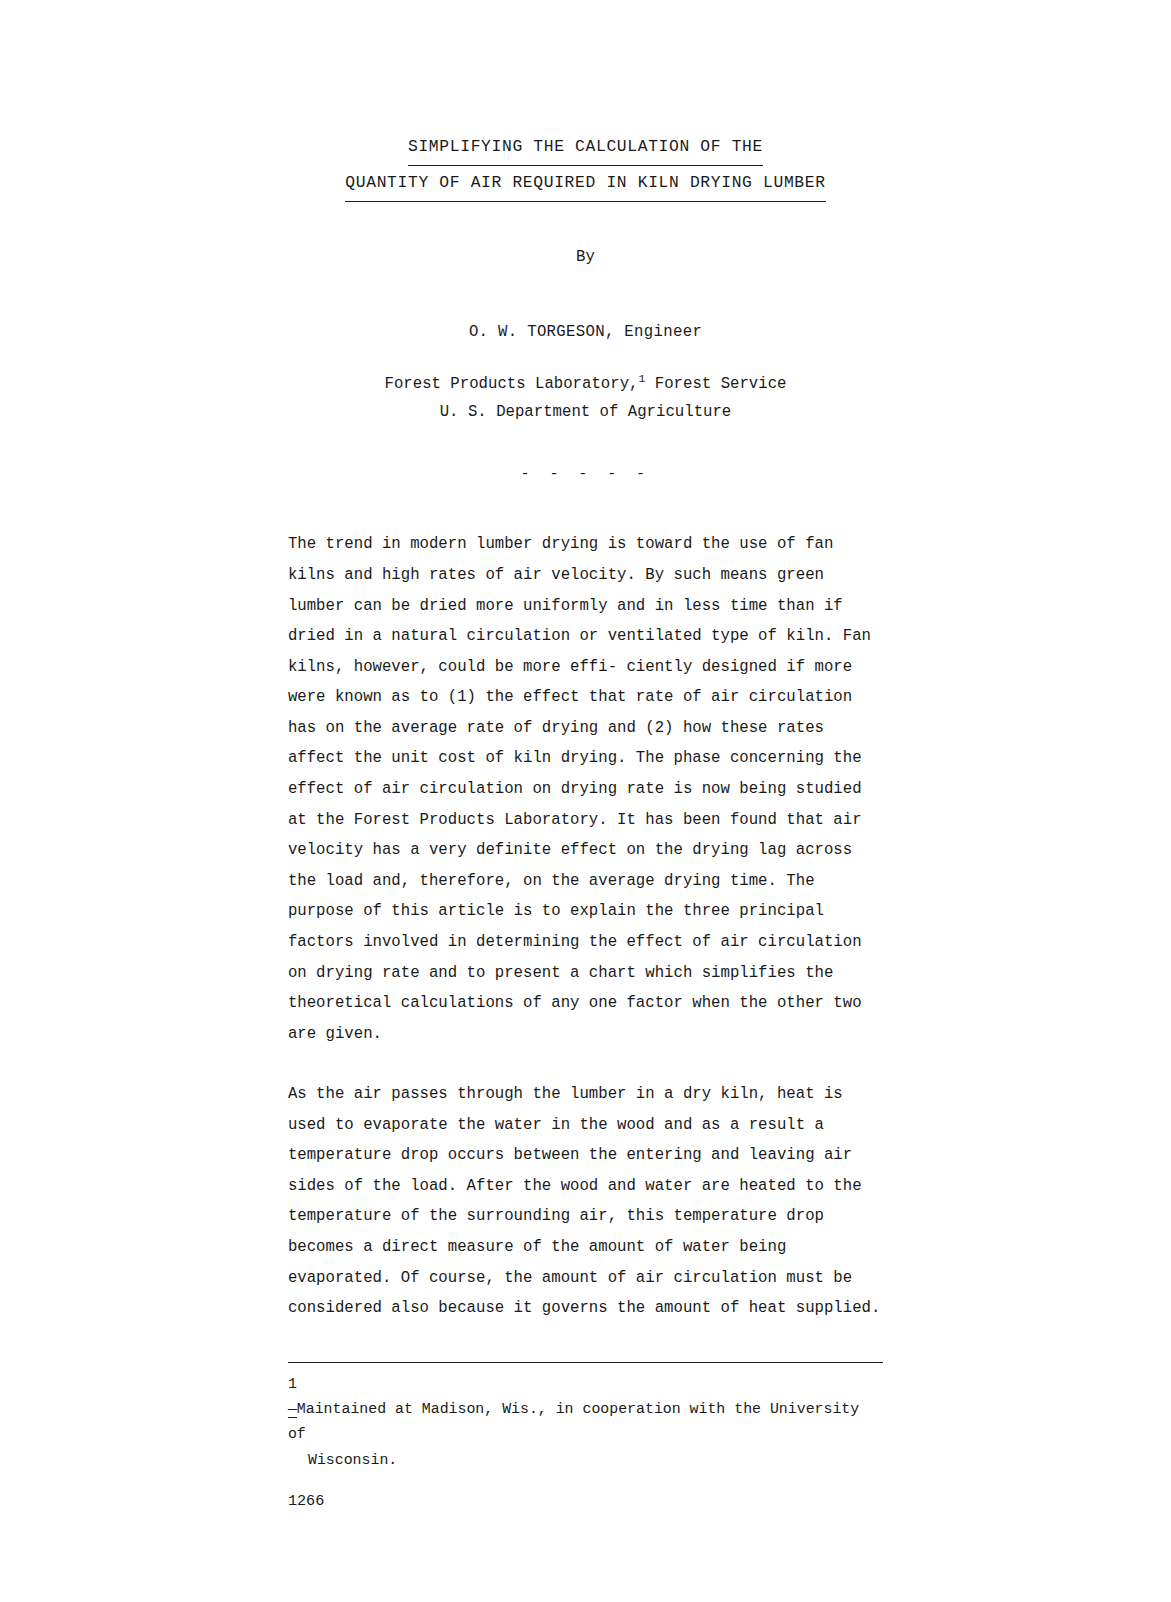SIMPLIFYING THE CALCULATION OF THE
QUANTITY OF AIR REQUIRED IN KILN DRYING LUMBER
By
O. W. TORGESON, Engineer
Forest Products Laboratory,1 Forest Service
U. S. Department of Agriculture
- - - - -
The trend in modern lumber drying is toward the use of fan kilns and high rates of air velocity. By such means green lumber can be dried more uniformly and in less time than if dried in a natural circulation or ventilated type of kiln. Fan kilns, however, could be more effi- ciently designed if more were known as to (1) the effect that rate of air circulation has on the average rate of drying and (2) how these rates affect the unit cost of kiln drying. The phase concerning the effect of air circulation on drying rate is now being studied at the Forest Products Laboratory. It has been found that air velocity has a very definite effect on the drying lag across the load and, therefore, on the average drying time. The purpose of this article is to explain the three principal factors involved in determining the effect of air circulation on drying rate and to present a chart which simplifies the theoretical calculations of any one factor when the other two are given.
As the air passes through the lumber in a dry kiln, heat is used to evaporate the water in the wood and as a result a temperature drop occurs between the entering and leaving air sides of the load. After the wood and water are heated to the temperature of the surrounding air, this temperature drop becomes a direct measure of the amount of water being evaporated. Of course, the amount of air circulation must be considered also because it governs the amount of heat supplied.
1
—Maintained at Madison, Wis., in cooperation with the University of Wisconsin.
1266